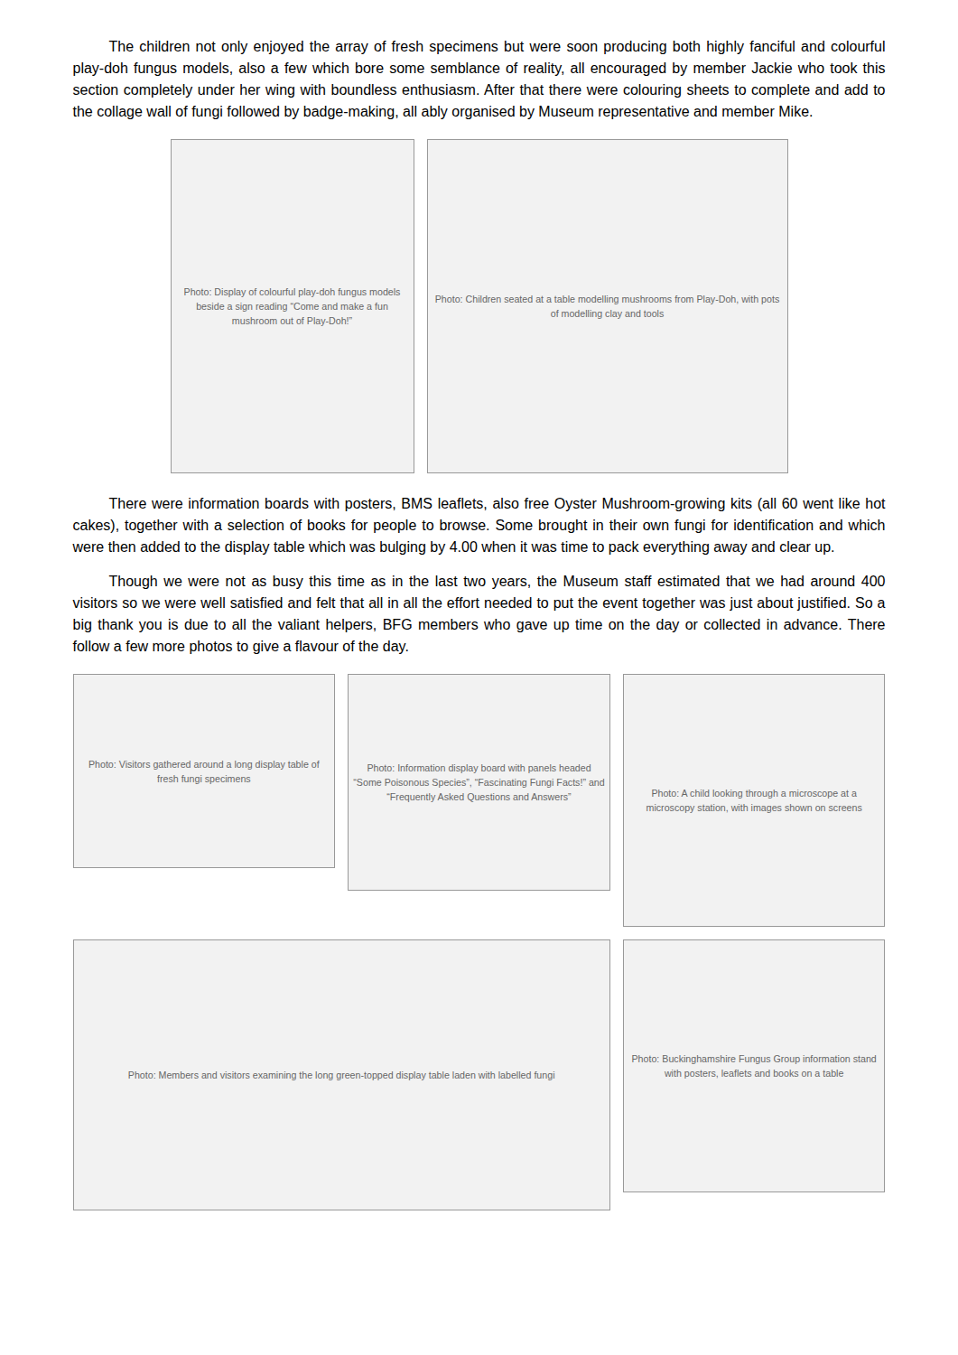The children not only enjoyed the array of fresh specimens but were soon producing both highly fanciful and colourful play-doh fungus models, also a few which bore some semblance of reality, all encouraged by member Jackie who took this section completely under her wing with boundless enthusiasm. After that there were colouring sheets to complete and add to the collage wall of fungi followed by badge-making, all ably organised by Museum representative and member Mike.
Photo: Display of colourful play-doh fungus models beside a sign reading “Come and make a fun mushroom out of Play-Doh!”
Photo: Children seated at a table modelling mushrooms from Play-Doh, with pots of modelling clay and tools
There were information boards with posters, BMS leaflets, also free Oyster Mushroom-growing kits (all 60 went like hot cakes), together with a selection of books for people to browse. Some brought in their own fungi for identification and which were then added to the display table which was bulging by 4.00 when it was time to pack everything away and clear up.
Though we were not as busy this time as in the last two years, the Museum staff estimated that we had around 400 visitors so we were well satisfied and felt that all in all the effort needed to put the event together was just about justified. So a big thank you is due to all the valiant helpers, BFG members who gave up time on the day or collected in advance. There follow a few more photos to give a flavour of the day.
Photo: Visitors gathered around a long display table of fresh fungi specimens
Photo: Information display board with panels headed “Some Poisonous Species”, “Fascinating Fungi Facts!” and “Frequently Asked Questions and Answers”
Photo: A child looking through a microscope at a microscopy station, with images shown on screens
Photo: Members and visitors examining the long green-topped display table laden with labelled fungi
Photo: Buckinghamshire Fungus Group information stand with posters, leaflets and books on a table